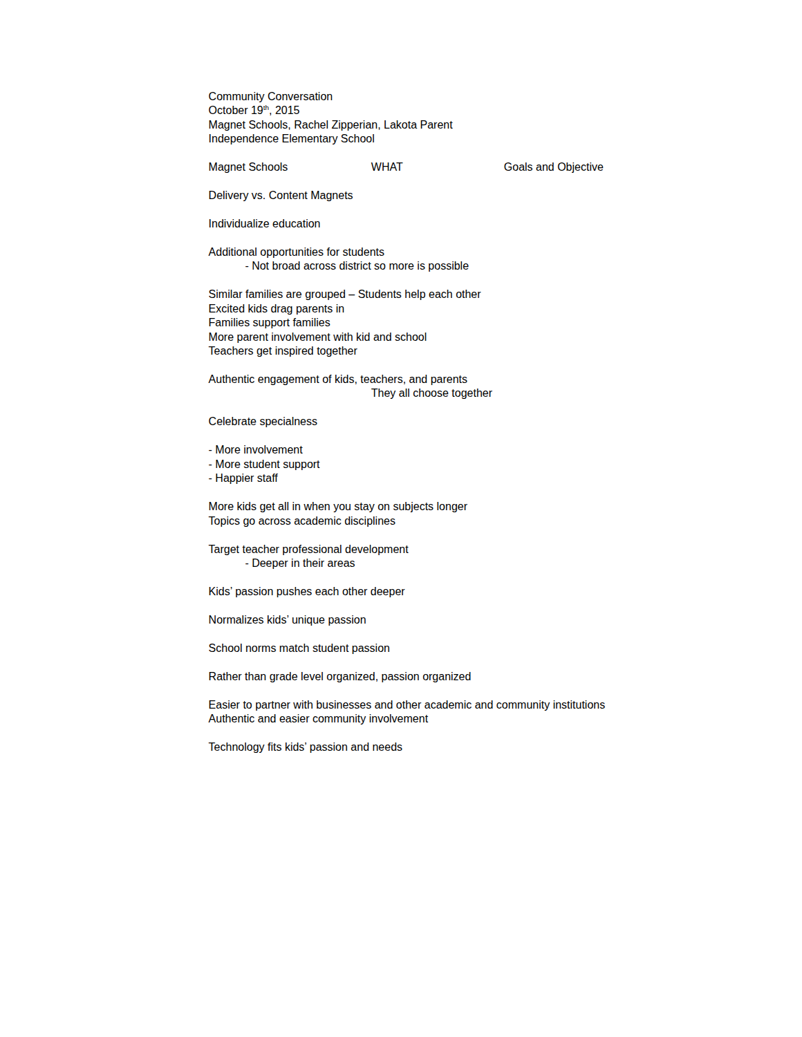Community Conversation
October 19th, 2015
Magnet Schools, Rachel Zipperian, Lakota Parent
Independence Elementary School
Magnet Schools
WHAT
Goals and Objective
Delivery vs. Content Magnets
Individualize education
Additional opportunities for students
- Not broad across district so more is possible
Similar families are grouped – Students help each other
Excited kids drag parents in
Families support families
More parent involvement with kid and school
Teachers get inspired together
Authentic engagement of kids, teachers, and parents
They all choose together
Celebrate specialness
- More involvement
- More student support
- Happier staff
More kids get all in when you stay on subjects longer
Topics go across academic disciplines
Target teacher professional development
- Deeper in their areas
Kids’ passion pushes each other deeper
Normalizes kids’ unique passion
School norms match student passion
Rather than grade level organized, passion organized
Easier to partner with businesses and other academic and community institutions
Authentic and easier community involvement
Technology fits kids’ passion and needs